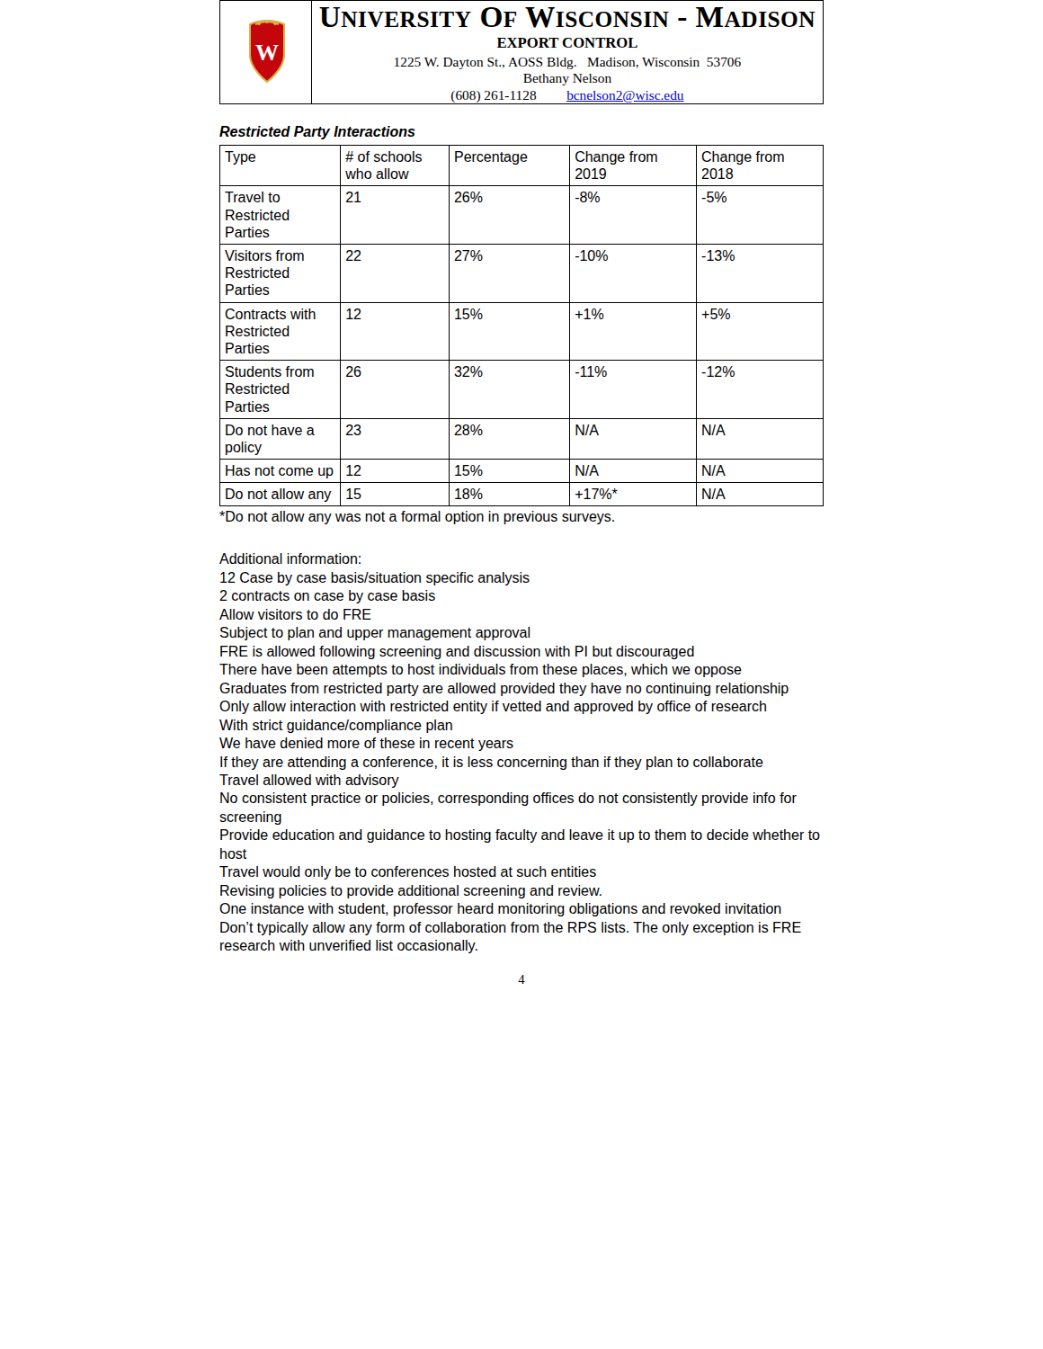| W | U NIVERSITY O F W ISCONSIN - M ADISON EXPORT CONTROL 1225 W. Dayton St., AOSS Bldg. Madison, Wisconsin 53706 Bethany Nelson (608) 261-1128 bcnelson2@wisc.edu |
Restricted Party Interactions
| Type | # of schools who allow | Percentage | Change from 2019 | Change from 2018 |
| Travel to Restricted Parties | 21 | 26% | -8% | -5% |
| Visitors from Restricted Parties | 22 | 27% | -10% | -13% |
| Contracts with Restricted Parties | 12 | 15% | +1% | +5% |
| Students from Restricted Parties | 26 | 32% | -11% | -12% |
| Do not have a policy | 23 | 28% | N/A | N/A |
| Has not come up | 12 | 15% | N/A | N/A |
| Do not allow any | 15 | 18% | +17%* | N/A |
*Do not allow any was not a formal option in previous surveys.
Additional information:
12 Case by case basis/situation specific analysis
2 contracts on case by case basis
Allow visitors to do FRE
Subject to plan and upper management approval
FRE is allowed following screening and discussion with PI but discouraged
There have been attempts to host individuals from these places, which we oppose
Graduates from restricted party are allowed provided they have no continuing relationship
Only allow interaction with restricted entity if vetted and approved by office of research
With strict guidance/compliance plan
We have denied more of these in recent years
If they are attending a conference, it is less concerning than if they plan to collaborate
Travel allowed with advisory
No consistent practice or policies, corresponding offices do not consistently provide info for screening
Provide education and guidance to hosting faculty and leave it up to them to decide whether to host
Travel would only be to conferences hosted at such entities
Revising policies to provide additional screening and review.
One instance with student, professor heard monitoring obligations and revoked invitation
Don’t typically allow any form of collaboration from the RPS lists. The only exception is FRE research with unverified list occasionally.
4